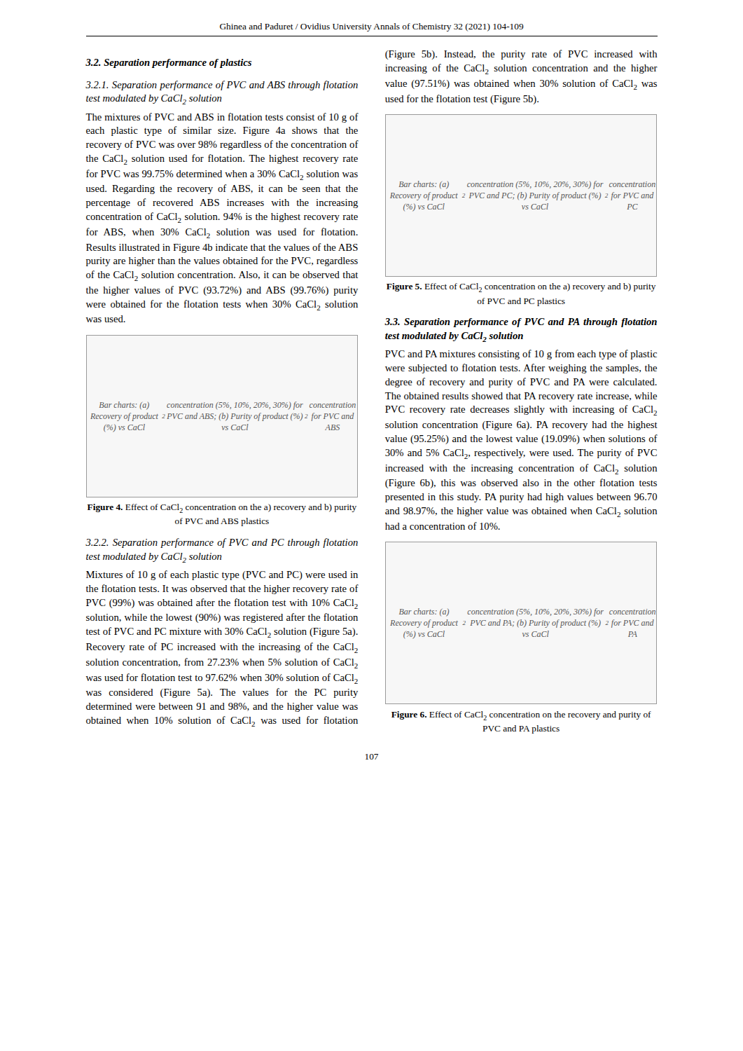Ghinea and Paduret / Ovidius University Annals of Chemistry 32 (2021) 104-109
3.2. Separation performance of plastics
3.2.1. Separation performance of PVC and ABS through flotation test modulated by CaCl2 solution
The mixtures of PVC and ABS in flotation tests consist of 10 g of each plastic type of similar size. Figure 4a shows that the recovery of PVC was over 98% regardless of the concentration of the CaCl2 solution used for flotation. The highest recovery rate for PVC was 99.75% determined when a 30% CaCl2 solution was used. Regarding the recovery of ABS, it can be seen that the percentage of recovered ABS increases with the increasing concentration of CaCl2 solution. 94% is the highest recovery rate for ABS, when 30% CaCl2 solution was used for flotation. Results illustrated in Figure 4b indicate that the values of the ABS purity are higher than the values obtained for the PVC, regardless of the CaCl2 solution concentration. Also, it can be observed that the higher values of PVC (93.72%) and ABS (99.76%) purity were obtained for the flotation tests when 30% CaCl2 solution was used.
Bar charts: (a) Recovery of product (%) vs CaCl2 concentration (5%, 10%, 20%, 30%) for PVC and ABS; (b) Purity of product (%) vs CaCl2 concentration for PVC and ABS
Figure 4. Effect of CaCl2 concentration on the a) recovery and b) purity of PVC and ABS plastics
3.2.2. Separation performance of PVC and PC through flotation test modulated by CaCl2 solution
Mixtures of 10 g of each plastic type (PVC and PC) were used in the flotation tests. It was observed that the higher recovery rate of PVC (99%) was obtained after the flotation test with 10% CaCl2 solution, while the lowest (90%) was registered after the flotation test of PVC and PC mixture with 30% CaCl2 solution (Figure 5a). Recovery rate of PC increased with the increasing of the CaCl2 solution concentration, from 27.23% when 5% solution of CaCl2 was used for flotation test to 97.62% when 30% solution of CaCl2 was considered (Figure 5a). The values for the PC purity determined were between 91 and 98%, and the higher value was obtained when 10% solution of CaCl2 was used for flotation (Figure 5b). Instead, the purity rate of PVC increased with increasing of the CaCl2 solution concentration and the higher value (97.51%) was obtained when 30% solution of CaCl2 was used for the flotation test (Figure 5b).
Bar charts: (a) Recovery of product (%) vs CaCl2 concentration (5%, 10%, 20%, 30%) for PVC and PC; (b) Purity of product (%) vs CaCl2 concentration for PVC and PC
Figure 5. Effect of CaCl2 concentration on the a) recovery and b) purity of PVC and PC plastics
3.3. Separation performance of PVC and PA through flotation test modulated by CaCl2 solution
PVC and PA mixtures consisting of 10 g from each type of plastic were subjected to flotation tests. After weighing the samples, the degree of recovery and purity of PVC and PA were calculated. The obtained results showed that PA recovery rate increase, while PVC recovery rate decreases slightly with increasing of CaCl2 solution concentration (Figure 6a). PA recovery had the highest value (95.25%) and the lowest value (19.09%) when solutions of 30% and 5% CaCl2, respectively, were used. The purity of PVC increased with the increasing concentration of CaCl2 solution (Figure 6b), this was observed also in the other flotation tests presented in this study. PA purity had high values between 96.70 and 98.97%, the higher value was obtained when CaCl2 solution had a concentration of 10%.
Bar charts: (a) Recovery of product (%) vs CaCl2 concentration (5%, 10%, 20%, 30%) for PVC and PA; (b) Purity of product (%) vs CaCl2 concentration for PVC and PA
Figure 6. Effect of CaCl2 concentration on the recovery and purity of PVC and PA plastics
107